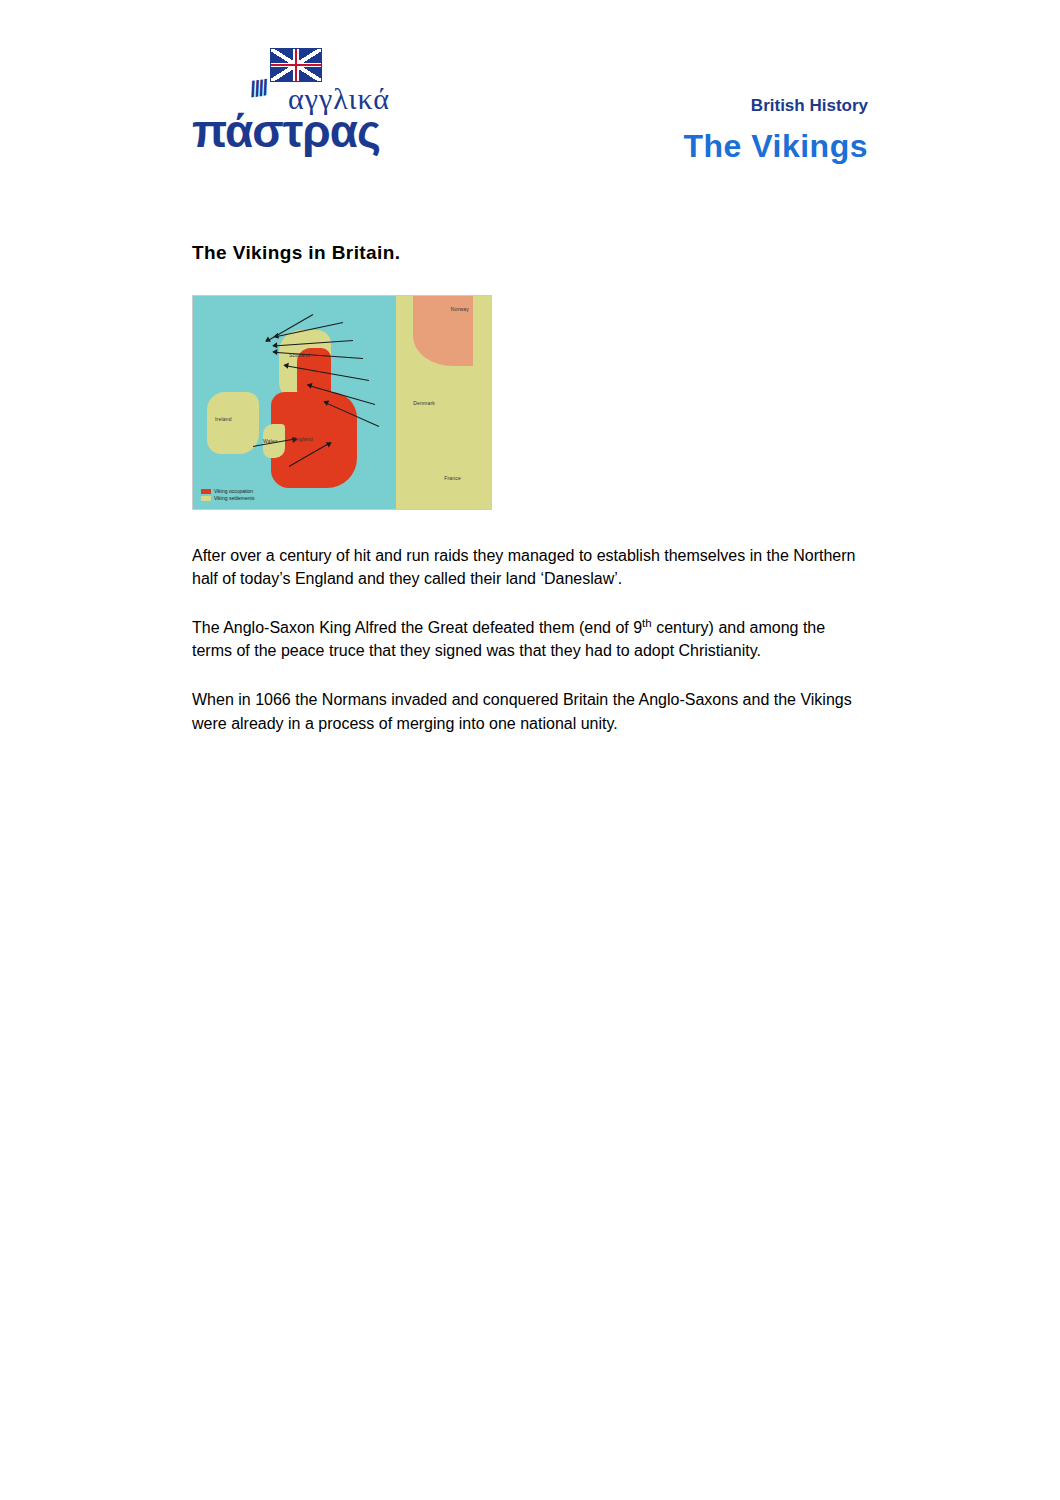////
αγγλικά
πάστρας
British History
The Vikings
The Vikings in Britain.
Scotland England Ireland Wales Norway Denmark France Viking occupation
Viking settlements
After over a century of hit and run raids they managed to establish themselves in the Northern half of today’s England and they called their land ‘Daneslaw’.
The Anglo-Saxon King Alfred the Great defeated them (end of 9th century) and among the terms of the peace truce that they signed was that they had to adopt Christianity.
When in 1066 the Normans invaded and conquered Britain the Anglo-Saxons and the Vikings were already in a process of merging into one national unity.